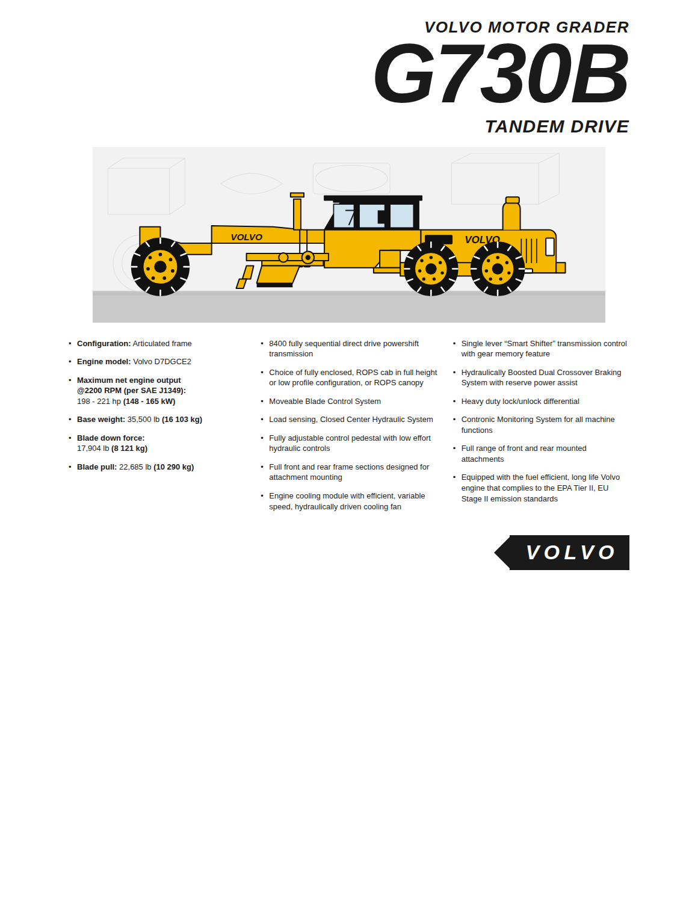VOLVO MOTOR GRADER
G730B
TANDEM DRIVE
Volvo G730B motor grader, side view G730B VOLVO VOLVO
Configuration: Articulated frame
Engine model: Volvo D7DGCE2
Maximum net engine output
@2200 RPM (per SAE J1349):
198 - 221 hp (148 - 165 kW)
Base weight: 35,500 lb (16 103 kg)
Blade down force:
17,904 lb (8 121 kg)
Blade pull: 22,685 lb (10 290 kg)
8400 fully sequential direct drive powershift transmission
Choice of fully enclosed, ROPS cab in full height or low profile configuration, or ROPS canopy
Moveable Blade Control System
Load sensing, Closed Center Hydraulic System
Fully adjustable control pedestal with low effort hydraulic controls
Full front and rear frame sections designed for attachment mounting
Engine cooling module with efficient, variable speed, hydraulically driven cooling fan
Single lever “Smart Shifter” transmission control with gear memory feature
Hydraulically Boosted Dual Crossover Braking System with reserve power assist
Heavy duty lock/unlock differential
Contronic Monitoring System for all machine functions
Full range of front and rear mounted attachments
Equipped with the fuel efficient, long life Volvo engine that complies to the EPA Tier II, EU Stage II emission standards
VOLVO